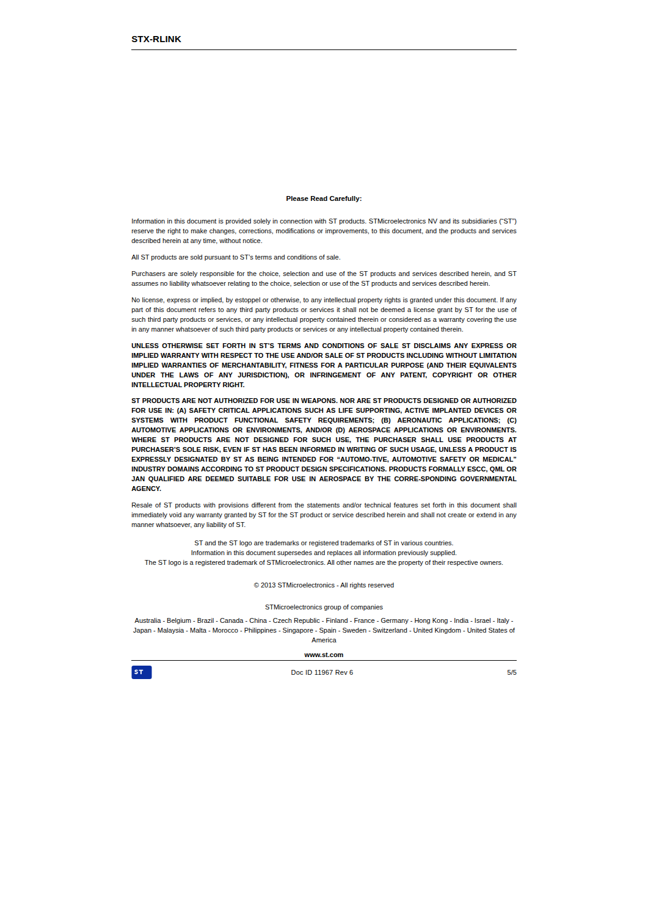STX-RLINK
Please Read Carefully:
Information in this document is provided solely in connection with ST products. STMicroelectronics NV and its subsidiaries (“ST”) reserve the right to make changes, corrections, modifications or improvements, to this document, and the products and services described herein at any time, without notice.
All ST products are sold pursuant to ST’s terms and conditions of sale.
Purchasers are solely responsible for the choice, selection and use of the ST products and services described herein, and ST assumes no liability whatsoever relating to the choice, selection or use of the ST products and services described herein.
No license, express or implied, by estoppel or otherwise, to any intellectual property rights is granted under this document. If any part of this document refers to any third party products or services it shall not be deemed a license grant by ST for the use of such third party products or services, or any intellectual property contained therein or considered as a warranty covering the use in any manner whatsoever of such third party products or services or any intellectual property contained therein.
UNLESS OTHERWISE SET FORTH IN ST’S TERMS AND CONDITIONS OF SALE ST DISCLAIMS ANY EXPRESS OR IMPLIED WARRANTY WITH RESPECT TO THE USE AND/OR SALE OF ST PRODUCTS INCLUDING WITHOUT LIMITATION IMPLIED WARRANTIES OF MERCHANTABILITY, FITNESS FOR A PARTICULAR PURPOSE (AND THEIR EQUIVALENTS UNDER THE LAWS OF ANY JURISDICTION), OR INFRINGEMENT OF ANY PATENT, COPYRIGHT OR OTHER INTELLECTUAL PROPERTY RIGHT.
ST PRODUCTS ARE NOT AUTHORIZED FOR USE IN WEAPONS. NOR ARE ST PRODUCTS DESIGNED OR AUTHORIZED FOR USE IN: (A) SAFETY CRITICAL APPLICATIONS SUCH AS LIFE SUPPORTING, ACTIVE IMPLANTED DEVICES OR SYSTEMS WITH PRODUCT FUNCTIONAL SAFETY REQUIREMENTS; (B) AERONAUTIC APPLICATIONS; (C) AUTOMOTIVE APPLICATIONS OR ENVIRONMENTS, AND/OR (D) AEROSPACE APPLICATIONS OR ENVIRONMENTS. WHERE ST PRODUCTS ARE NOT DESIGNED FOR SUCH USE, THE PURCHASER SHALL USE PRODUCTS AT PURCHASER’S SOLE RISK, EVEN IF ST HAS BEEN INFORMED IN WRITING OF SUCH USAGE, UNLESS A PRODUCT IS EXPRESSLY DESIGNATED BY ST AS BEING INTENDED FOR “AUTOMO-TIVE, AUTOMOTIVE SAFETY OR MEDICAL” INDUSTRY DOMAINS ACCORDING TO ST PRODUCT DESIGN SPECIFICATIONS. PRODUCTS FORMALLY ESCC, QML OR JAN QUALIFIED ARE DEEMED SUITABLE FOR USE IN AEROSPACE BY THE CORRE-SPONDING GOVERNMENTAL AGENCY.
Resale of ST products with provisions different from the statements and/or technical features set forth in this document shall immediately void any warranty granted by ST for the ST product or service described herein and shall not create or extend in any manner whatsoever, any liability of ST.
ST and the ST logo are trademarks or registered trademarks of ST in various countries.
Information in this document supersedes and replaces all information previously supplied.
The ST logo is a registered trademark of STMicroelectronics. All other names are the property of their respective owners.
© 2013 STMicroelectronics - All rights reserved
STMicroelectronics group of companies
Australia - Belgium - Brazil - Canada - China - Czech Republic - Finland - France - Germany - Hong Kong - India - Israel - Italy - Japan - Malaysia - Malta - Morocco - Philippines - Singapore - Spain - Sweden - Switzerland - United Kingdom - United States of America
www.st.com
Doc ID 11967 Rev 6
5/5